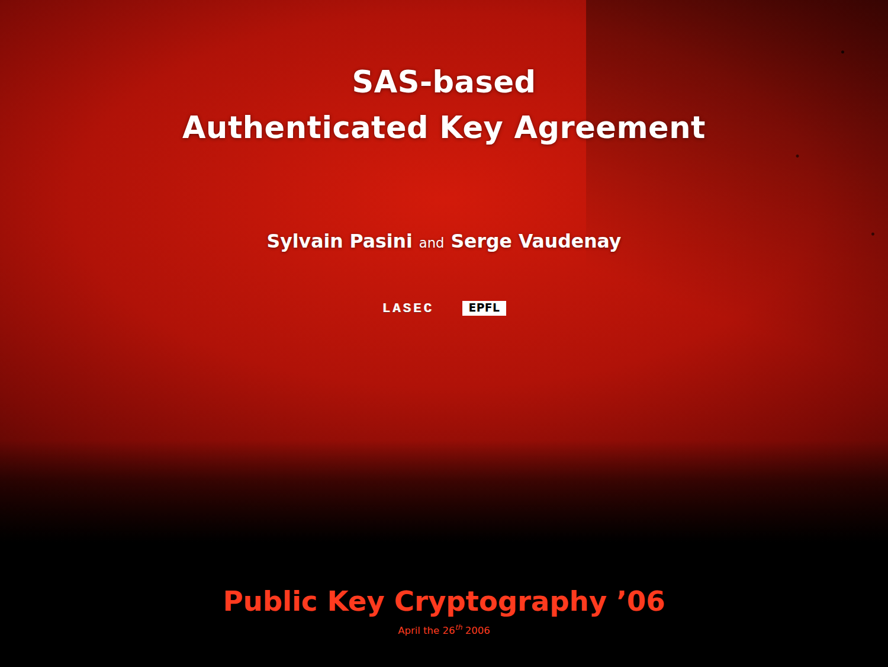SAS-based Authenticated Key Agreement
Sylvain Pasini and Serge Vaudenay
LASEC EPFL
Public Key Cryptography ’06
April the 26th 2006